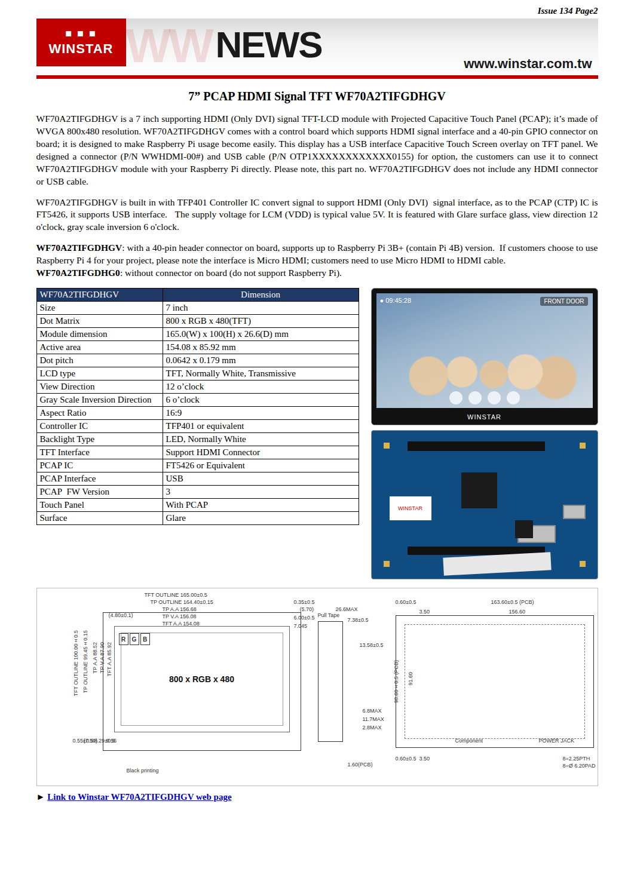Issue 134 Page2
■ ■ ■
WINSTAR
WW
NEWS
www.winstar.com.tw
7” PCAP HDMI Signal TFT WF70A2TIFGDHGV
WF70A2TIFGDHGV is a 7 inch supporting HDMI (Only DVI) signal TFT-LCD module with Projected Capacitive Touch Panel (PCAP); it’s made of WVGA 800x480 resolution. WF70A2TIFGDHGV comes with a control board which supports HDMI signal interface and a 40-pin GPIO connector on board; it is designed to make Raspberry Pi usage become easily. This display has a USB interface Capacitive Touch Screen overlay on TFT panel. We designed a connector (P/N WWHDMI-00#) and USB cable (P/N OTP1XXXXXXXXXXXX0155) for option, the customers can use it to connect WF70A2TIFGDHGV module with your Raspberry Pi directly. Please note, this part no. WF70A2TIFGDHGV does not include any HDMI connector or USB cable.
WF70A2TIFGDHGV is built in with TFP401 Controller IC convert signal to support HDMI (Only DVI) signal interface, as to the PCAP (CTP) IC is FT5426, it supports USB interface. The supply voltage for LCM (VDD) is typical value 5V. It is featured with Glare surface glass, view direction 12 o'clock, gray scale inversion 6 o'clock.
WF70A2TIFGDHGV: with a 40-pin header connector on board, supports up to Raspberry Pi 3B+ (contain Pi 4B) version. If customers choose to use Raspberry Pi 4 for your project, please note the interface is Micro HDMI; customers need to use Micro HDMI to HDMI cable.
WF70A2TIFGDHG0: without connector on board (do not support Raspberry Pi).
| WF70A2TIFGDHGV | Dimension |
| --- | --- |
| Size | 7 inch |
| Dot Matrix | 800 x RGB x 480(TFT) |
| Module dimension | 165.0(W) x 100(H) x 26.6(D) mm |
| Active area | 154.08 x 85.92 mm |
| Dot pitch | 0.0642 x 0.179 mm |
| LCD type | TFT, Normally White, Transmissive |
| View Direction | 12 o’clock |
| Gray Scale Inversion Direction | 6 o’clock |
| Aspect Ratio | 16:9 |
| Controller IC | TFP401 or equivalent |
| Backlight Type | LED, Normally White |
| TFT Interface | Support HDMI Connector |
| PCAP IC | FT5426 or Equivalent |
| PCAP Interface | USB |
| PCAP FW Version | 3 |
| Touch Panel | With PCAP |
| Surface | Glare |
● 09:45:28
FRONT DOOR
WINSTAR
WINSTAR
TFT OUTLINE 165.00±0.5
TP OUTLINE 164.40±0.15
TP A.A 156.68
TP V.A 156.08
TFT A.A 154.08
0.35±0.5
(5.70)
6.00±0.5
7.045
26.6MAX
7.38±0.5
13.58±0.5
6.8MAX
11.7MAX
2.8MAX
1.60(PCB)
0.60±0.5
163.60±0.5 (PCB)
3.50
156.60
98.60±0.5 (PCB)
91.60
0.60±0.5
3.50
8=2.25PTH
8=Ø 6.20PAD
Component
POWER JACK
TFT OUTLINE 100.00±0.5
TP OUTLINE 99.45±0.15
TP A.A 88.52
TP V.A 87.90
TFT A.A 85.92
0.55±0.5
(7.59)
8.29±0.5
9.56
Black printing
Pull Tape
(4.80±0.1)
800 x RGB x 480
RGB
►Link to Winstar WF70A2TIFGDHGV web page